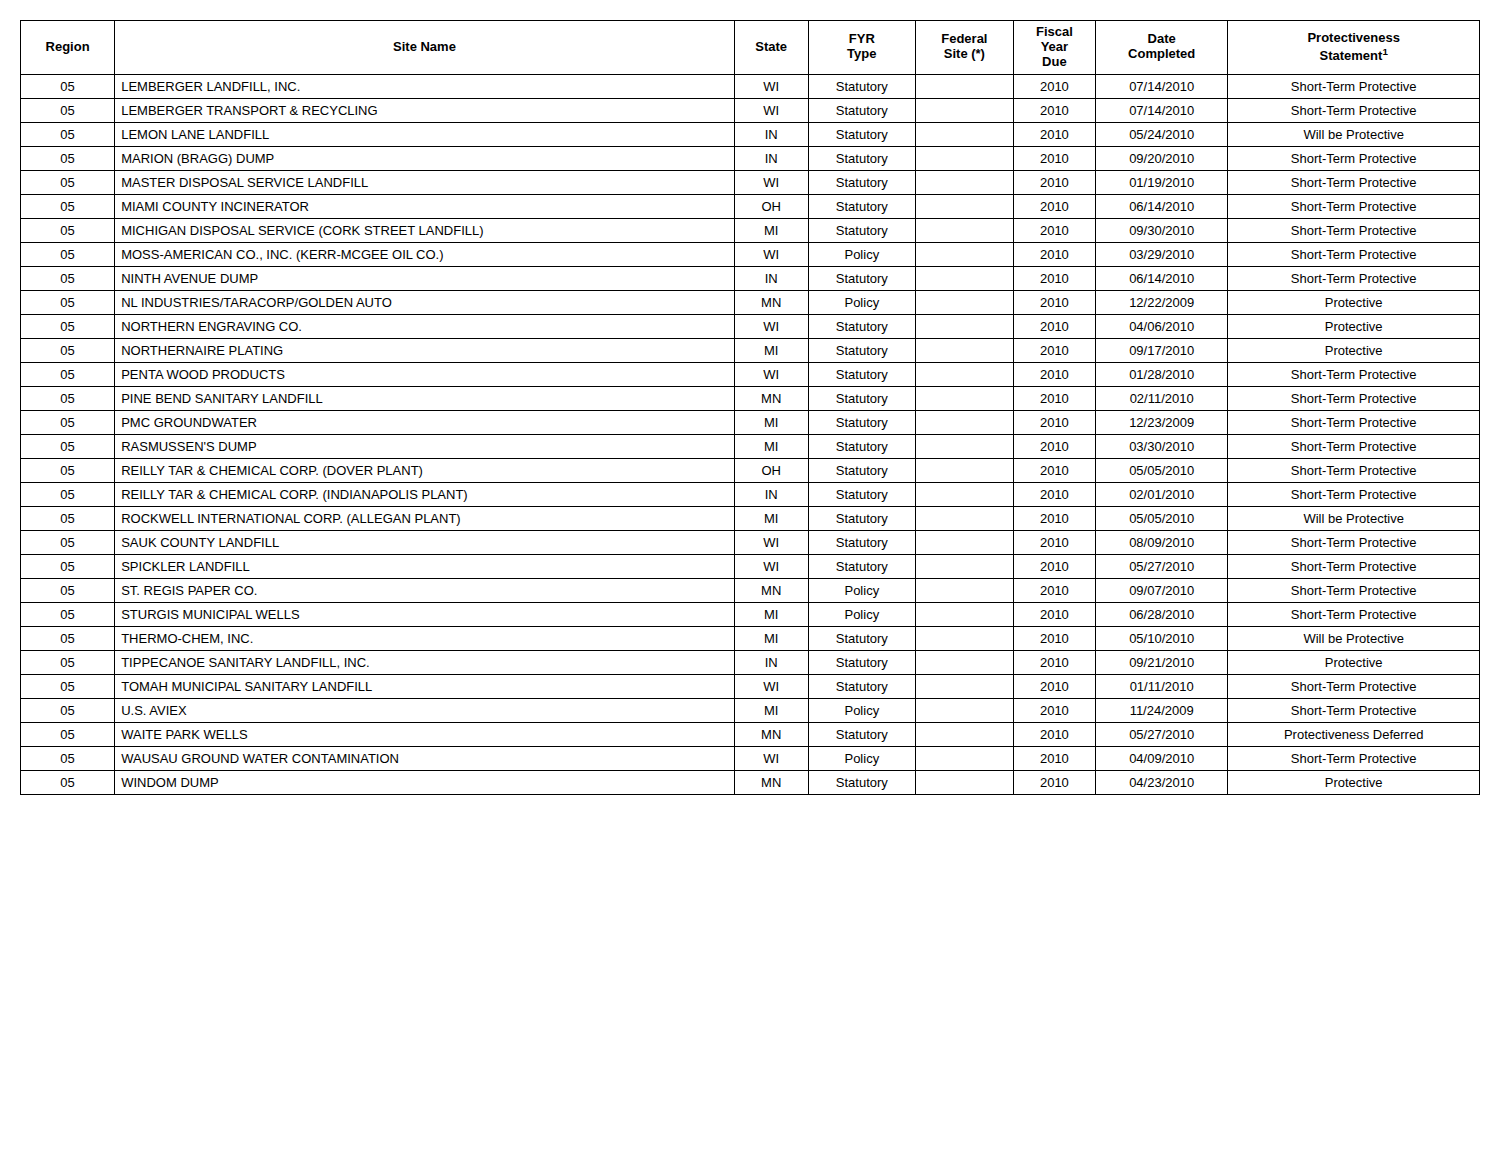Region 05 Five-Year Review (FYR) Site Status
| Region | Site Name | State | FYR Type | Federal Site (*) | Fiscal Year Due | Date Completed | Protectiveness Statement 1 |
| --- | --- | --- | --- | --- | --- | --- | --- |
| 05 | LEMBERGER LANDFILL, INC. | WI | Statutory | | 2010 | 07/14/2010 | Short-Term Protective |
| 05 | LEMBERGER TRANSPORT & RECYCLING | WI | Statutory | | 2010 | 07/14/2010 | Short-Term Protective |
| 05 | LEMON LANE LANDFILL | IN | Statutory | | 2010 | 05/24/2010 | Will be Protective |
| 05 | MARION (BRAGG) DUMP | IN | Statutory | | 2010 | 09/20/2010 | Short-Term Protective |
| 05 | MASTER DISPOSAL SERVICE LANDFILL | WI | Statutory | | 2010 | 01/19/2010 | Short-Term Protective |
| 05 | MIAMI COUNTY INCINERATOR | OH | Statutory | | 2010 | 06/14/2010 | Short-Term Protective |
| 05 | MICHIGAN DISPOSAL SERVICE (CORK STREET LANDFILL) | MI | Statutory | | 2010 | 09/30/2010 | Short-Term Protective |
| 05 | MOSS-AMERICAN CO., INC. (KERR-MCGEE OIL CO.) | WI | Policy | | 2010 | 03/29/2010 | Short-Term Protective |
| 05 | NINTH AVENUE DUMP | IN | Statutory | | 2010 | 06/14/2010 | Short-Term Protective |
| 05 | NL INDUSTRIES/TARACORP/GOLDEN AUTO | MN | Policy | | 2010 | 12/22/2009 | Protective |
| 05 | NORTHERN ENGRAVING CO. | WI | Statutory | | 2010 | 04/06/2010 | Protective |
| 05 | NORTHERNAIRE PLATING | MI | Statutory | | 2010 | 09/17/2010 | Protective |
| 05 | PENTA WOOD PRODUCTS | WI | Statutory | | 2010 | 01/28/2010 | Short-Term Protective |
| 05 | PINE BEND SANITARY LANDFILL | MN | Statutory | | 2010 | 02/11/2010 | Short-Term Protective |
| 05 | PMC GROUNDWATER | MI | Statutory | | 2010 | 12/23/2009 | Short-Term Protective |
| 05 | RASMUSSEN'S DUMP | MI | Statutory | | 2010 | 03/30/2010 | Short-Term Protective |
| 05 | REILLY TAR & CHEMICAL CORP. (DOVER PLANT) | OH | Statutory | | 2010 | 05/05/2010 | Short-Term Protective |
| 05 | REILLY TAR & CHEMICAL CORP. (INDIANAPOLIS PLANT) | IN | Statutory | | 2010 | 02/01/2010 | Short-Term Protective |
| 05 | ROCKWELL INTERNATIONAL CORP. (ALLEGAN PLANT) | MI | Statutory | | 2010 | 05/05/2010 | Will be Protective |
| 05 | SAUK COUNTY LANDFILL | WI | Statutory | | 2010 | 08/09/2010 | Short-Term Protective |
| 05 | SPICKLER LANDFILL | WI | Statutory | | 2010 | 05/27/2010 | Short-Term Protective |
| 05 | ST. REGIS PAPER CO. | MN | Policy | | 2010 | 09/07/2010 | Short-Term Protective |
| 05 | STURGIS MUNICIPAL WELLS | MI | Policy | | 2010 | 06/28/2010 | Short-Term Protective |
| 05 | THERMO-CHEM, INC. | MI | Statutory | | 2010 | 05/10/2010 | Will be Protective |
| 05 | TIPPECANOE SANITARY LANDFILL, INC. | IN | Statutory | | 2010 | 09/21/2010 | Protective |
| 05 | TOMAH MUNICIPAL SANITARY LANDFILL | WI | Statutory | | 2010 | 01/11/2010 | Short-Term Protective |
| 05 | U.S. AVIEX | MI | Policy | | 2010 | 11/24/2009 | Short-Term Protective |
| 05 | WAITE PARK WELLS | MN | Statutory | | 2010 | 05/27/2010 | Protectiveness Deferred |
| 05 | WAUSAU GROUND WATER CONTAMINATION | WI | Policy | | 2010 | 04/09/2010 | Short-Term Protective |
| 05 | WINDOM DUMP | MN | Statutory | | 2010 | 04/23/2010 | Protective |